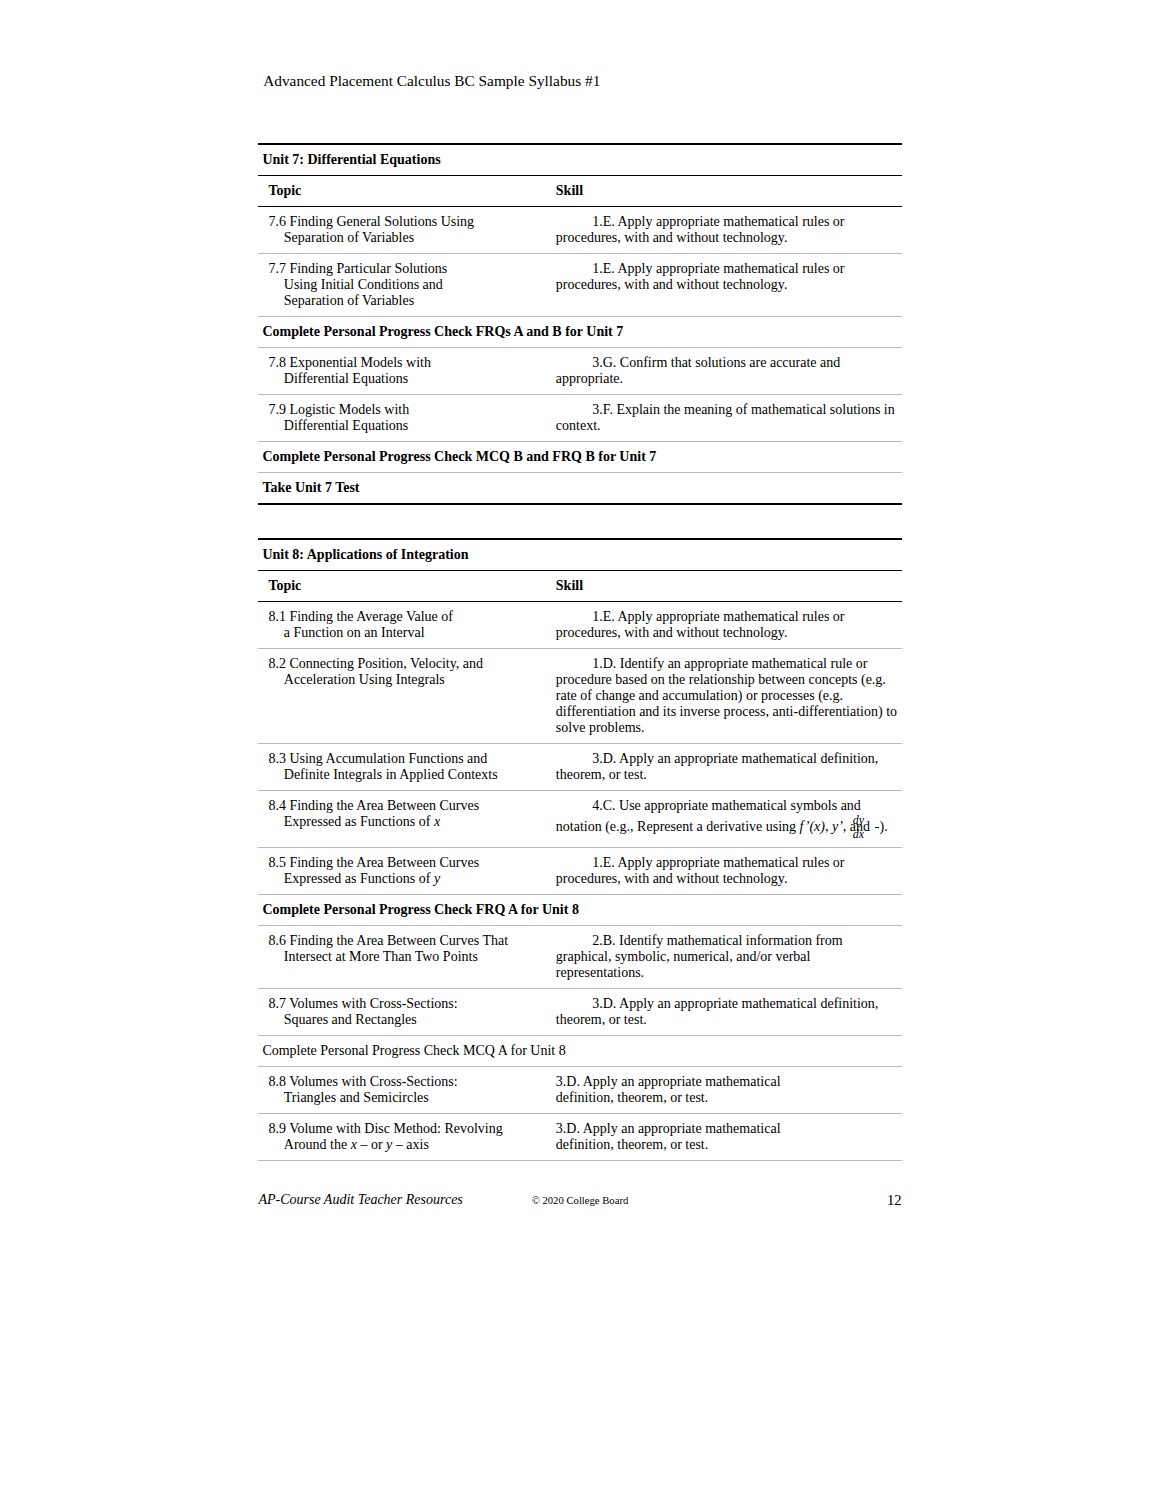Advanced Placement Calculus BC Sample Syllabus #1
| Unit 7: Differential Equations |
| Topic | Skill |
| 7.6 Finding General Solutions Using Separation of Variables | 1.E. Apply appropriate mathematical rules or procedures, with and without technology. |
| 7.7 Finding Particular Solutions Using Initial Conditions and Separation of Variables | 1.E. Apply appropriate mathematical rules or procedures, with and without technology. |
| Complete Personal Progress Check FRQs A and B for Unit 7 |
| 7.8 Exponential Models with Differential Equations | 3.G. Confirm that solutions are accurate and appropriate. |
| 7.9 Logistic Models with Differential Equations | 3.F. Explain the meaning of mathematical solutions in context. |
| Complete Personal Progress Check MCQ B and FRQ B for Unit 7 |
| Take Unit 7 Test |
| Unit 8: Applications of Integration |
| Topic | Skill |
| 8.1 Finding the Average Value of a Function on an Interval | 1.E. Apply appropriate mathematical rules or procedures, with and without technology. |
| 8.2 Connecting Position, Velocity, and Acceleration Using Integrals | 1.D. Identify an appropriate mathematical rule or procedure based on the relationship between concepts (e.g. rate of change and accumulation) or processes (e.g. differentiation and its inverse process, anti-differentiation) to solve problems. |
| 8.3 Using Accumulation Functions and Definite Integrals in Applied Contexts | 3.D. Apply an appropriate mathematical definition, theorem, or test. |
| 8.4 Finding the Area Between Curves Expressed as Functions of x | 4.C. Use appropriate mathematical symbols and notation (e.g., Represent a derivative using f’(x) , y’ , and dy dx ). |
| 8.5 Finding the Area Between Curves Expressed as Functions of y | 1.E. Apply appropriate mathematical rules or procedures, with and without technology. |
| Complete Personal Progress Check FRQ A for Unit 8 |
| 8.6 Finding the Area Between Curves That Intersect at More Than Two Points | 2.B. Identify mathematical information from graphical, symbolic, numerical, and/or verbal representations. |
| 8.7 Volumes with Cross-Sections: Squares and Rectangles | 3.D. Apply an appropriate mathematical definition, theorem, or test. |
| Complete Personal Progress Check MCQ A for Unit 8 |
| 8.8 Volumes with Cross-Sections: Triangles and Semicircles | 3.D. Apply an appropriate mathematical definition, theorem, or test. |
| 8.9 Volume with Disc Method: Revolving Around the x – or y – axis | 3.D. Apply an appropriate mathematical definition, theorem, or test. |
AP-Course Audit Teacher Resources © 2020 College Board 12